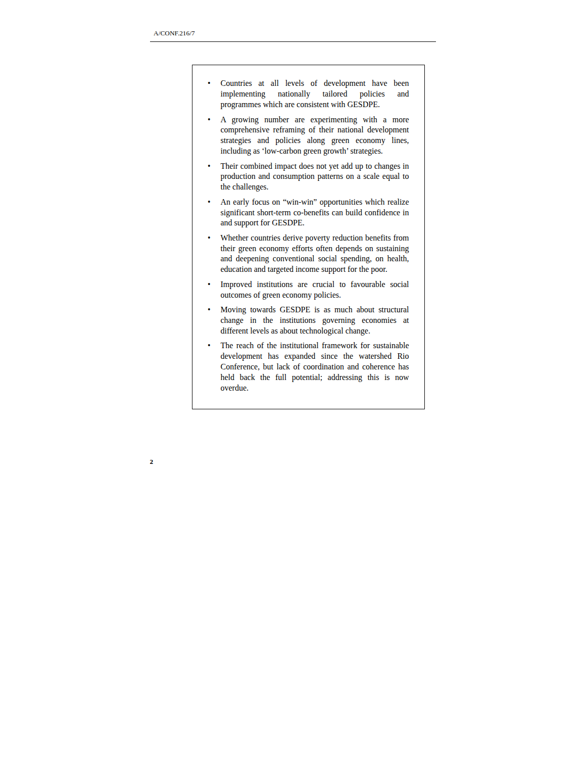A/CONF.216/7
• Countries at all levels of development have been implementing nationally tailored policies and programmes which are consistent with GESDPE.
• A growing number are experimenting with a more comprehensive reframing of their national development strategies and policies along green economy lines, including as ‘low-carbon green growth’ strategies.
• Their combined impact does not yet add up to changes in production and consumption patterns on a scale equal to the challenges.
• An early focus on “win-win” opportunities which realize significant short-term co-benefits can build confidence in and support for GESDPE.
• Whether countries derive poverty reduction benefits from their green economy efforts often depends on sustaining and deepening conventional social spending, on health, education and targeted income support for the poor.
• Improved institutions are crucial to favourable social outcomes of green economy policies.
• Moving towards GESDPE is as much about structural change in the institutions governing economies at different levels as about technological change.
• The reach of the institutional framework for sustainable development has expanded since the watershed Rio Conference, but lack of coordination and coherence has held back the full potential; addressing this is now overdue.
2